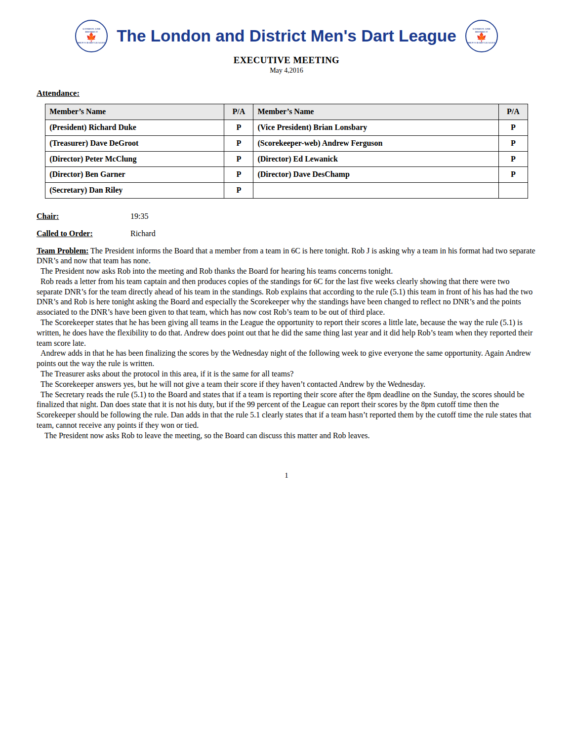LONDON AND DISTRICT 🍁 MEN'S DART LEAGUE
The London and District Men's Dart League
LONDON AND DISTRICT 🍁 MEN'S DART LEAGUE
EXECUTIVE MEETING
May 4,2016
Attendance:
| Member’s Name | P/A | Member’s Name | P/A |
| --- | --- | --- | --- |
| (President) Richard Duke | P | (Vice President) Brian Lonsbary | P |
| (Treasurer) Dave DeGroot | P | (Scorekeeper-web) Andrew Ferguson | P |
| (Director) Peter McClung | P | (Director) Ed Lewanick | P |
| (Director) Ben Garner | P | (Director) Dave DesChamp | P |
| (Secretary) Dan Riley | P | | |
Chair: 19:35
Called to Order: Richard
Team Problem: The President informs the Board that a member from a team in 6C is here tonight. Rob J is asking why a team in his format had two separate DNR’s and now that team has none.
The President now asks Rob into the meeting and Rob thanks the Board for hearing his teams concerns tonight.
Rob reads a letter from his team captain and then produces copies of the standings for 6C for the last five weeks clearly showing that there were two separate DNR’s for the team directly ahead of his team in the standings. Rob explains that according to the rule (5.1) this team in front of his has had the two DNR’s and Rob is here tonight asking the Board and especially the Scorekeeper why the standings have been changed to reflect no DNR’s and the points associated to the DNR’s have been given to that team, which has now cost Rob’s team to be out of third place.
The Scorekeeper states that he has been giving all teams in the League the opportunity to report their scores a little late, because the way the rule (5.1) is written, he does have the flexibility to do that. Andrew does point out that he did the same thing last year and it did help Rob’s team when they reported their team score late.
Andrew adds in that he has been finalizing the scores by the Wednesday night of the following week to give everyone the same opportunity. Again Andrew points out the way the rule is written.
The Treasurer asks about the protocol in this area, if it is the same for all teams?
The Scorekeeper answers yes, but he will not give a team their score if they haven’t contacted Andrew by the Wednesday.
The Secretary reads the rule (5.1) to the Board and states that if a team is reporting their score after the 8pm deadline on the Sunday, the scores should be finalized that night. Dan does state that it is not his duty, but if the 99 percent of the League can report their scores by the 8pm cutoff time then the Scorekeeper should be following the rule. Dan adds in that the rule 5.1 clearly states that if a team hasn’t reported them by the cutoff time the rule states that team, cannot receive any points if they won or tied.
The President now asks Rob to leave the meeting, so the Board can discuss this matter and Rob leaves.
1